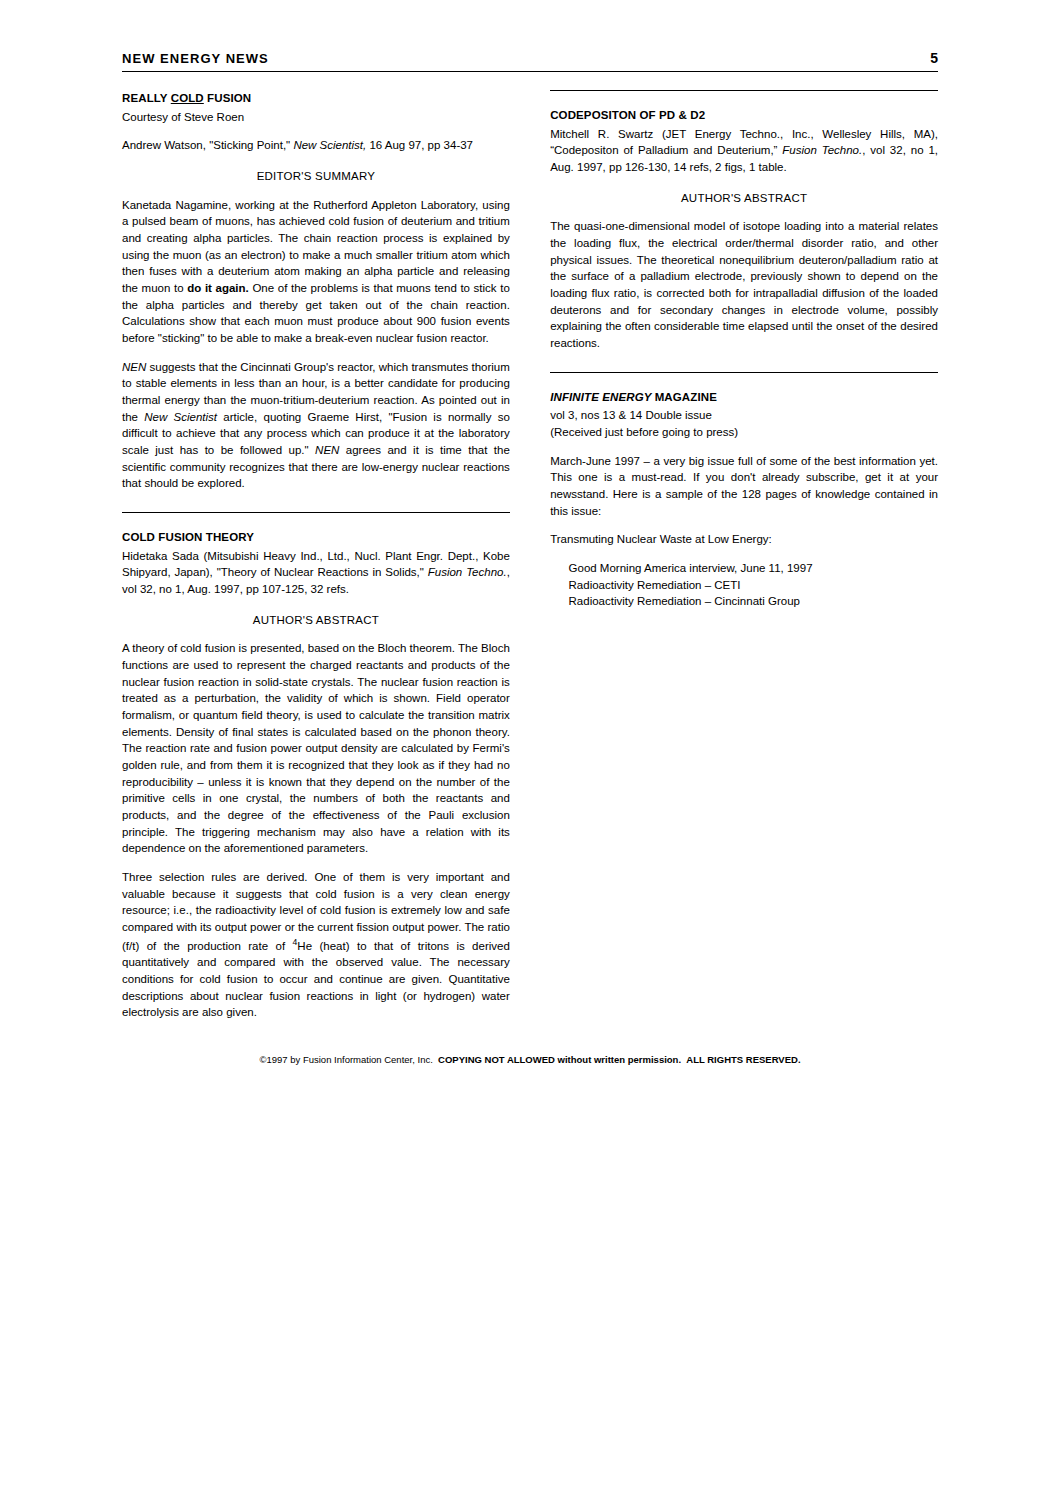NEW ENERGY NEWS 5
REALLY COLD FUSION
Courtesy of Steve Roen
Andrew Watson, "Sticking Point," New Scientist, 16 Aug 97, pp 34-37
EDITOR'S SUMMARY
Kanetada Nagamine, working at the Rutherford Appleton Laboratory, using a pulsed beam of muons, has achieved cold fusion of deuterium and tritium and creating alpha particles. The chain reaction process is explained by using the muon (as an electron) to make a much smaller tritium atom which then fuses with a deuterium atom making an alpha particle and releasing the muon to do it again. One of the problems is that muons tend to stick to the alpha particles and thereby get taken out of the chain reaction. Calculations show that each muon must produce about 900 fusion events before "sticking" to be able to make a break-even nuclear fusion reactor.
NEN suggests that the Cincinnati Group's reactor, which transmutes thorium to stable elements in less than an hour, is a better candidate for producing thermal energy than the muon-tritium-deuterium reaction. As pointed out in the New Scientist article, quoting Graeme Hirst, "Fusion is normally so difficult to achieve that any process which can produce it at the laboratory scale just has to be followed up." NEN agrees and it is time that the scientific community recognizes that there are low-energy nuclear reactions that should be explored.
COLD FUSION THEORY
Hidetaka Sada (Mitsubishi Heavy Ind., Ltd., Nucl. Plant Engr. Dept., Kobe Shipyard, Japan), "Theory of Nuclear Reactions in Solids," Fusion Techno., vol 32, no 1, Aug. 1997, pp 107-125, 32 refs.
AUTHOR'S ABSTRACT
A theory of cold fusion is presented, based on the Bloch theorem. The Bloch functions are used to represent the charged reactants and products of the nuclear fusion reaction in solid-state crystals. The nuclear fusion reaction is treated as a perturbation, the validity of which is shown. Field operator formalism, or quantum field theory, is used to calculate the transition matrix elements. Density of final states is calculated based on the phonon theory. The reaction rate and fusion power output density are calculated by Fermi's golden rule, and from them it is recognized that they look as if they had no reproducibility – unless it is known that they depend on the number of the primitive cells in one crystal, the numbers of both the reactants and products, and the degree of the effectiveness of the Pauli exclusion principle. The triggering mechanism may also have a relation with its dependence on the aforementioned parameters.
Three selection rules are derived. One of them is very important and valuable because it suggests that cold fusion is a very clean energy resource; i.e., the radioactivity level of cold fusion is extremely low and safe compared with its output power or the current fission output power. The ratio (f/t) of the production rate of 4He (heat) to that of tritons is derived quantitatively and compared with the observed value. The necessary conditions for cold fusion to occur and continue are given. Quantitative descriptions about nuclear fusion reactions in light (or hydrogen) water electrolysis are also given.
CODEPOSITON OF Pd & D2
Mitchell R. Swartz (JET Energy Techno., Inc., Wellesley Hills, MA), “Codepositon of Palladium and Deuterium,” Fusion Techno., vol 32, no 1, Aug. 1997, pp 126-130, 14 refs, 2 figs, 1 table.
AUTHOR'S ABSTRACT
The quasi-one-dimensional model of isotope loading into a material relates the loading flux, the electrical order/thermal disorder ratio, and other physical issues. The theoretical nonequilibrium deuteron/palladium ratio at the surface of a palladium electrode, previously shown to depend on the loading flux ratio, is corrected both for intrapalladial diffusion of the loaded deuterons and for secondary changes in electrode volume, possibly explaining the often considerable time elapsed until the onset of the desired reactions.
INFINITE ENERGY MAGAZINE
vol 3, nos 13 & 14 Double issue
(Received just before going to press)
March-June 1997 – a very big issue full of some of the best information yet. This one is a must-read. If you don't already subscribe, get it at your newsstand. Here is a sample of the 128 pages of knowledge contained in this issue:
Transmuting Nuclear Waste at Low Energy:
Good Morning America interview, June 11, 1997
Radioactivity Remediation – CETI
Radioactivity Remediation – Cincinnati Group
©1997 by Fusion Information Center, Inc. COPYING NOT ALLOWED without written permission. ALL RIGHTS RESERVED.